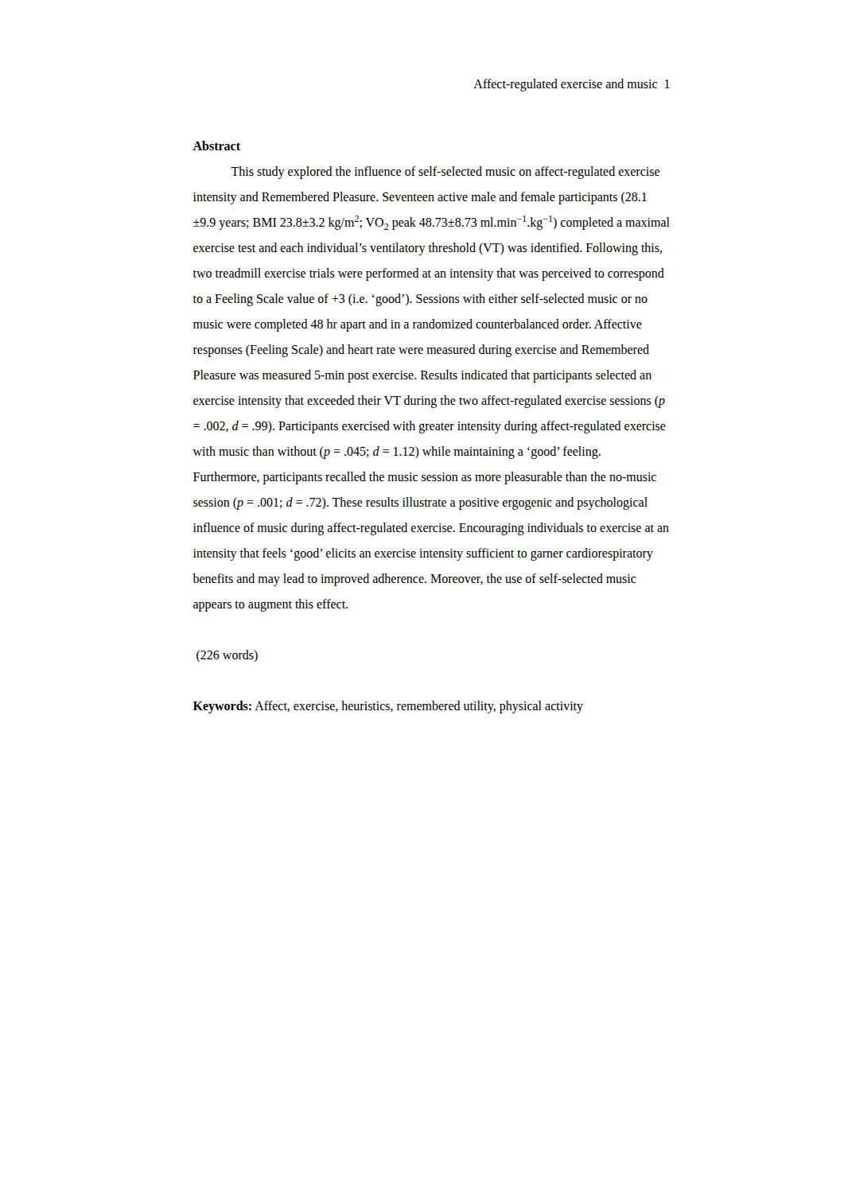Affect-regulated exercise and music 1
Abstract
This study explored the influence of self-selected music on affect-regulated exercise intensity and Remembered Pleasure. Seventeen active male and female participants (28.1 ±9.9 years; BMI 23.8±3.2 kg/m2; VO2 peak 48.73±8.73 ml.min−1.kg−1) completed a maximal exercise test and each individual’s ventilatory threshold (VT) was identified. Following this, two treadmill exercise trials were performed at an intensity that was perceived to correspond to a Feeling Scale value of +3 (i.e. ‘good’). Sessions with either self-selected music or no music were completed 48 hr apart and in a randomized counterbalanced order. Affective responses (Feeling Scale) and heart rate were measured during exercise and Remembered Pleasure was measured 5-min post exercise. Results indicated that participants selected an exercise intensity that exceeded their VT during the two affect-regulated exercise sessions (p = .002, d = .99). Participants exercised with greater intensity during affect-regulated exercise with music than without (p = .045; d = 1.12) while maintaining a ‘good’ feeling. Furthermore, participants recalled the music session as more pleasurable than the no-music session (p = .001; d = .72). These results illustrate a positive ergogenic and psychological influence of music during affect-regulated exercise. Encouraging individuals to exercise at an intensity that feels ‘good’ elicits an exercise intensity sufficient to garner cardiorespiratory benefits and may lead to improved adherence. Moreover, the use of self-selected music appears to augment this effect.
(226 words)
Keywords: Affect, exercise, heuristics, remembered utility, physical activity